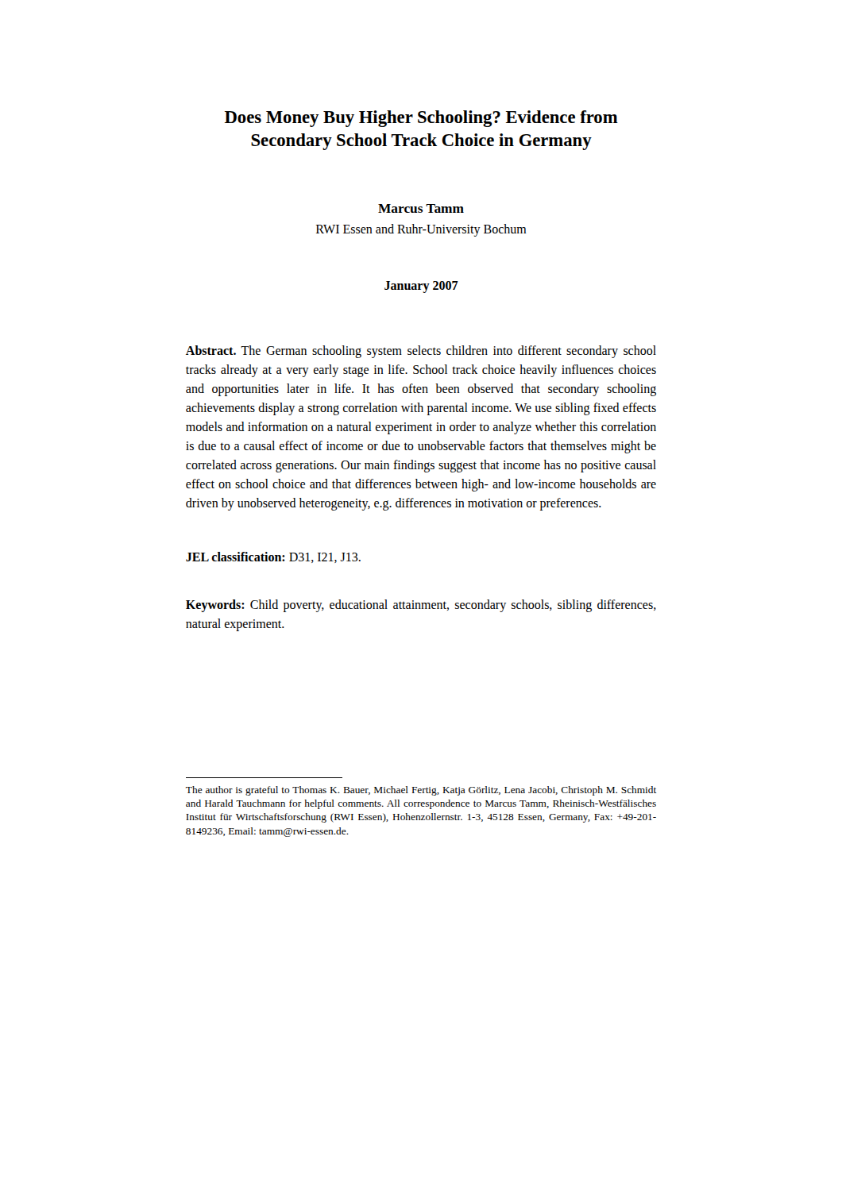Does Money Buy Higher Schooling? Evidence from
Secondary School Track Choice in Germany
Marcus Tamm
RWI Essen and Ruhr-University Bochum
January 2007
Abstract. The German schooling system selects children into different secondary school tracks already at a very early stage in life. School track choice heavily influences choices and opportunities later in life. It has often been observed that secondary schooling achievements display a strong correlation with parental income. We use sibling fixed effects models and information on a natural experiment in order to analyze whether this correlation is due to a causal effect of income or due to unobservable factors that themselves might be correlated across generations. Our main findings suggest that income has no positive causal effect on school choice and that differences between high- and low-income households are driven by unobserved heterogeneity, e.g. differences in motivation or preferences.
JEL classification: D31, I21, J13.
Keywords: Child poverty, educational attainment, secondary schools, sibling differences, natural experiment.
The author is grateful to Thomas K. Bauer, Michael Fertig, Katja Görlitz, Lena Jacobi, Christoph M. Schmidt and Harald Tauchmann for helpful comments. All correspondence to Marcus Tamm, Rheinisch-Westfälisches Institut für Wirtschaftsforschung (RWI Essen), Hohenzollernstr. 1-3, 45128 Essen, Germany, Fax: +49-201-8149236, Email: tamm@rwi-essen.de.